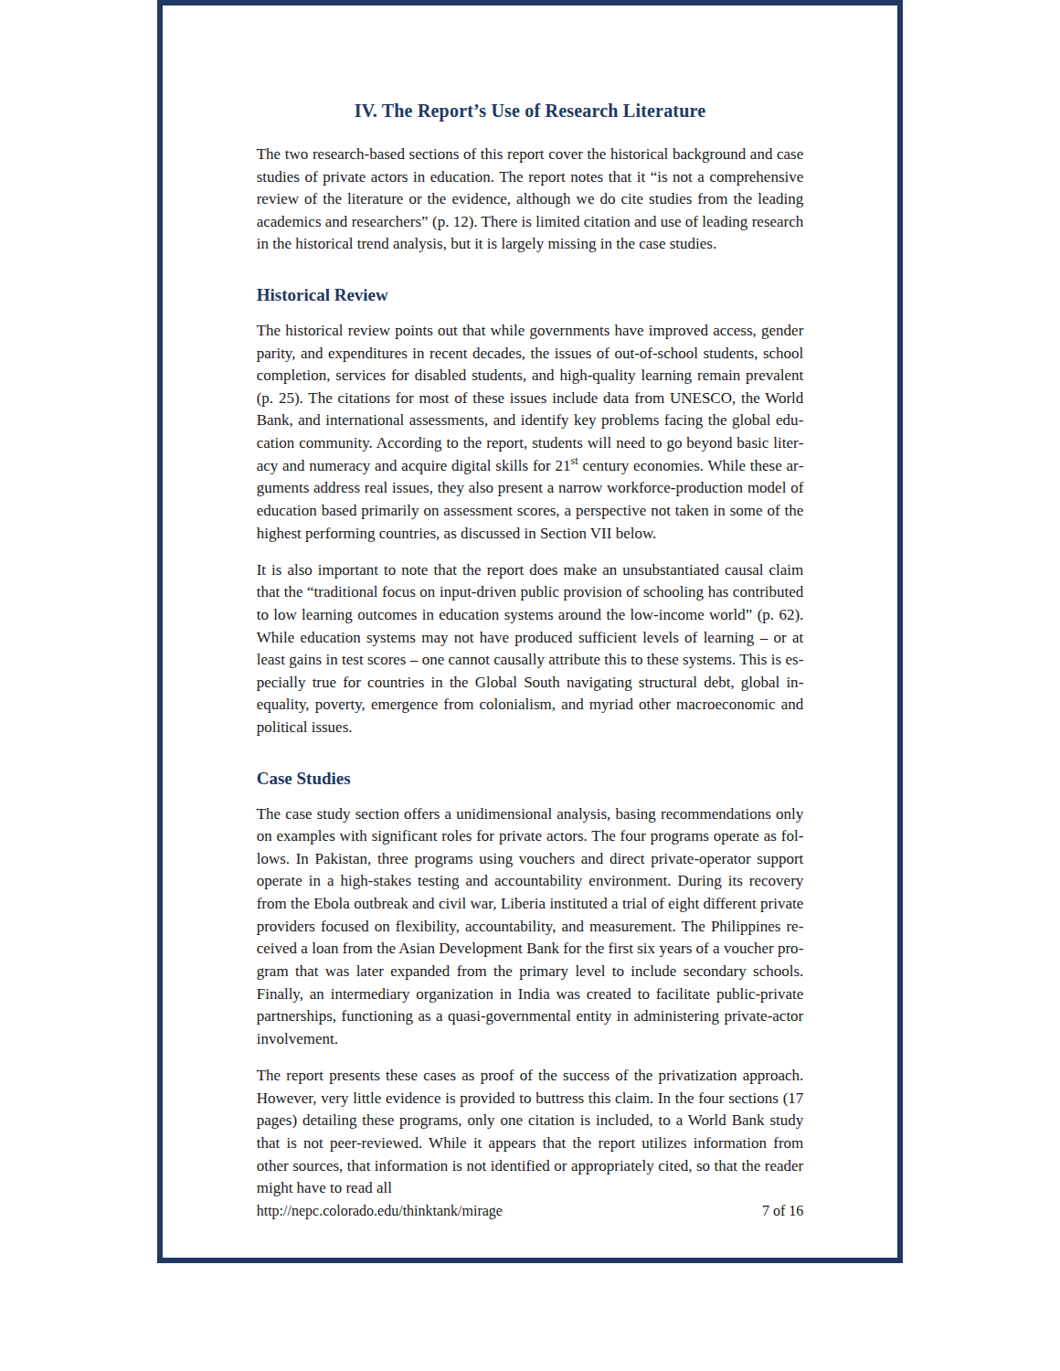IV. The Report’s Use of Research Literature
The two research-based sections of this report cover the historical background and case studies of private actors in education. The report notes that it “is not a comprehensive review of the literature or the evidence, although we do cite studies from the leading academics and researchers” (p. 12). There is limited citation and use of leading research in the historical trend analysis, but it is largely missing in the case studies.
Historical Review
The historical review points out that while governments have improved access, gender parity, and expenditures in recent decades, the issues of out-of-school students, school completion, services for disabled students, and high-quality learning remain prevalent (p. 25). The citations for most of these issues include data from UNESCO, the World Bank, and international assessments, and identify key problems facing the global education community. According to the report, students will need to go beyond basic literacy and numeracy and acquire digital skills for 21st century economies. While these arguments address real issues, they also present a narrow workforce-production model of education based primarily on assessment scores, a perspective not taken in some of the highest performing countries, as discussed in Section VII below.
It is also important to note that the report does make an unsubstantiated causal claim that the “traditional focus on input-driven public provision of schooling has contributed to low learning outcomes in education systems around the low-income world” (p. 62). While education systems may not have produced sufficient levels of learning – or at least gains in test scores – one cannot causally attribute this to these systems. This is especially true for countries in the Global South navigating structural debt, global inequality, poverty, emergence from colonialism, and myriad other macroeconomic and political issues.
Case Studies
The case study section offers a unidimensional analysis, basing recommendations only on examples with significant roles for private actors. The four programs operate as follows. In Pakistan, three programs using vouchers and direct private-operator support operate in a high-stakes testing and accountability environment. During its recovery from the Ebola outbreak and civil war, Liberia instituted a trial of eight different private providers focused on flexibility, accountability, and measurement. The Philippines received a loan from the Asian Development Bank for the first six years of a voucher program that was later expanded from the primary level to include secondary schools. Finally, an intermediary organization in India was created to facilitate public-private partnerships, functioning as a quasi-governmental entity in administering private-actor involvement.
The report presents these cases as proof of the success of the privatization approach. However, very little evidence is provided to buttress this claim. In the four sections (17 pages) detailing these programs, only one citation is included, to a World Bank study that is not peer-reviewed. While it appears that the report utilizes information from other sources, that information is not identified or appropriately cited, so that the reader might have to read all
http://nepc.colorado.edu/thinktank/mirage 7 of 16